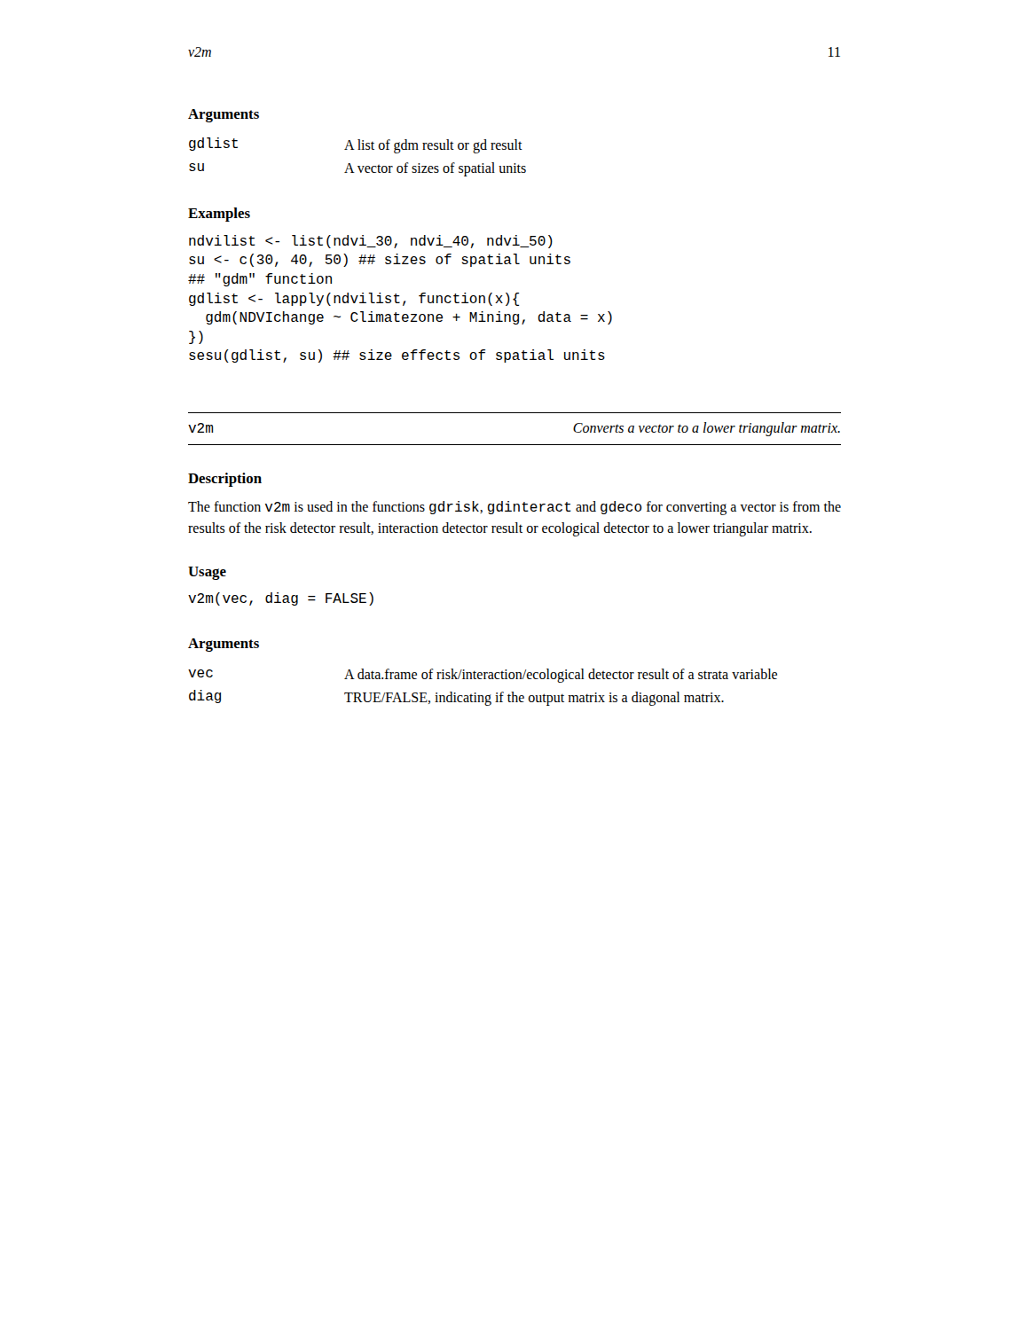v2m 11
Arguments
gdlist
A list of gdm result or gd result
su
A vector of sizes of spatial units
Examples
ndvilist <- list(ndvi_30, ndvi_40, ndvi_50)
su <- c(30, 40, 50) ## sizes of spatial units
## "gdm" function
gdlist <- lapply(ndvilist, function(x){
  gdm(NDVIchange ~ Climatezone + Mining, data = x)
})
sesu(gdlist, su) ## size effects of spatial units
v2m Converts a vector to a lower triangular matrix.
Description
The function v2m is used in the functions gdrisk, gdinteract and gdeco for converting a vector is from the results of the risk detector result, interaction detector result or ecological detector to a lower triangular matrix.
Usage
v2m(vec, diag = FALSE)
Arguments
vec
A data.frame of risk/interaction/ecological detector result of a strata variable
diag
TRUE/FALSE, indicating if the output matrix is a diagonal matrix.